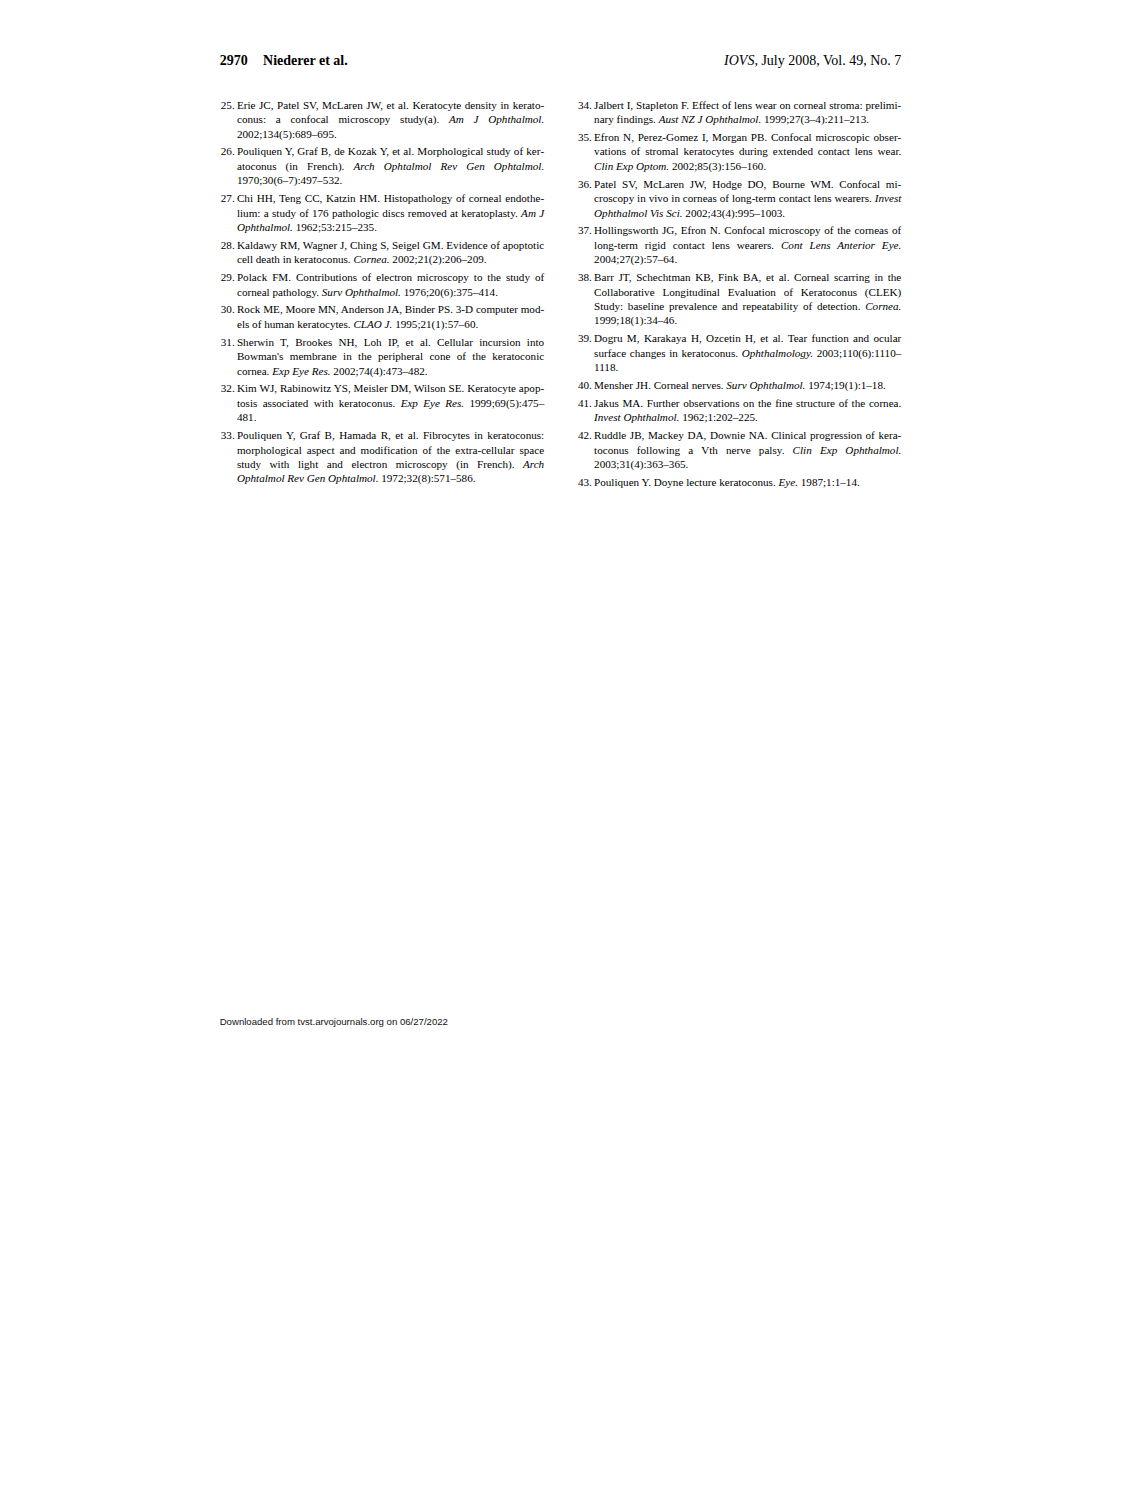2970 Niederer et al.
IOVS, July 2008, Vol. 49, No. 7
25. Erie JC, Patel SV, McLaren JW, et al. Keratocyte density in keratoconus: a confocal microscopy study(a). Am J Ophthalmol. 2002;134(5):689–695.
26. Pouliquen Y, Graf B, de Kozak Y, et al. Morphological study of keratoconus (in French). Arch Ophtalmol Rev Gen Ophtalmol. 1970;30(6–7):497–532.
27. Chi HH, Teng CC, Katzin HM. Histopathology of corneal endothelium: a study of 176 pathologic discs removed at keratoplasty. Am J Ophthalmol. 1962;53:215–235.
28. Kaldawy RM, Wagner J, Ching S, Seigel GM. Evidence of apoptotic cell death in keratoconus. Cornea. 2002;21(2):206–209.
29. Polack FM. Contributions of electron microscopy to the study of corneal pathology. Surv Ophthalmol. 1976;20(6):375–414.
30. Rock ME, Moore MN, Anderson JA, Binder PS. 3-D computer models of human keratocytes. CLAO J. 1995;21(1):57–60.
31. Sherwin T, Brookes NH, Loh IP, et al. Cellular incursion into Bowman's membrane in the peripheral cone of the keratoconic cornea. Exp Eye Res. 2002;74(4):473–482.
32. Kim WJ, Rabinowitz YS, Meisler DM, Wilson SE. Keratocyte apoptosis associated with keratoconus. Exp Eye Res. 1999;69(5):475–481.
33. Pouliquen Y, Graf B, Hamada R, et al. Fibrocytes in keratoconus: morphological aspect and modification of the extra-cellular space study with light and electron microscopy (in French). Arch Ophtalmol Rev Gen Ophtalmol. 1972;32(8):571–586.
34. Jalbert I, Stapleton F. Effect of lens wear on corneal stroma: preliminary findings. Aust NZ J Ophthalmol. 1999;27(3–4):211–213.
35. Efron N, Perez-Gomez I, Morgan PB. Confocal microscopic observations of stromal keratocytes during extended contact lens wear. Clin Exp Optom. 2002;85(3):156–160.
36. Patel SV, McLaren JW, Hodge DO, Bourne WM. Confocal microscopy in vivo in corneas of long-term contact lens wearers. Invest Ophthalmol Vis Sci. 2002;43(4):995–1003.
37. Hollingsworth JG, Efron N. Confocal microscopy of the corneas of long-term rigid contact lens wearers. Cont Lens Anterior Eye. 2004;27(2):57–64.
38. Barr JT, Schechtman KB, Fink BA, et al. Corneal scarring in the Collaborative Longitudinal Evaluation of Keratoconus (CLEK) Study: baseline prevalence and repeatability of detection. Cornea. 1999;18(1):34–46.
39. Dogru M, Karakaya H, Ozcetin H, et al. Tear function and ocular surface changes in keratoconus. Ophthalmology. 2003;110(6):1110–1118.
40. Mensher JH. Corneal nerves. Surv Ophthalmol. 1974;19(1):1–18.
41. Jakus MA. Further observations on the fine structure of the cornea. Invest Ophthalmol. 1962;1:202–225.
42. Ruddle JB, Mackey DA, Downie NA. Clinical progression of keratoconus following a Vth nerve palsy. Clin Exp Ophthalmol. 2003;31(4):363–365.
43. Pouliquen Y. Doyne lecture keratoconus. Eye. 1987;1:1–14.
Downloaded from tvst.arvojournals.org on 06/27/2022